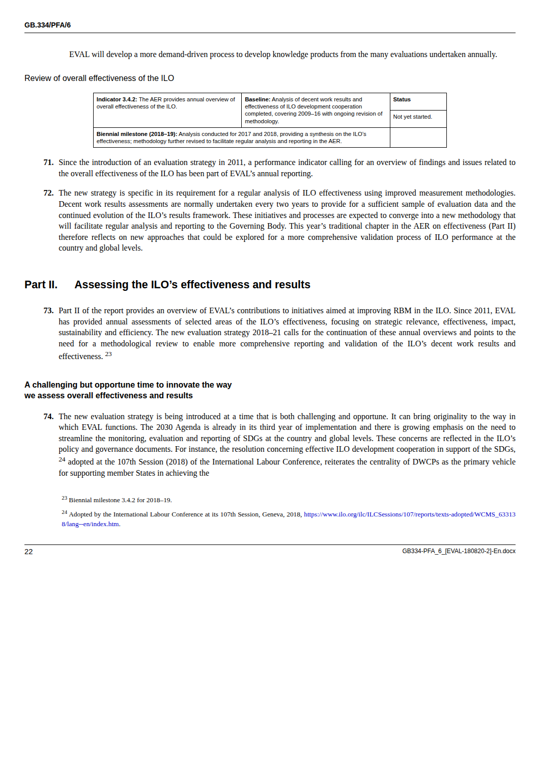GB.334/PFA/6
EVAL will develop a more demand-driven process to develop knowledge products from the many evaluations undertaken annually.
Review of overall effectiveness of the ILO
| Indicator 3.4.2: The AER provides annual overview of overall effectiveness of the ILO. | Baseline: Analysis of decent work results and effectiveness of ILO development cooperation completed, covering 2009–16 with ongoing revision of methodology. | Status |
| Not yet started. |
| Biennial milestone (2018–19): Analysis conducted for 2017 and 2018, providing a synthesis on the ILO’s effectiveness; methodology further revised to facilitate regular analysis and reporting in the AER. | |
71. Since the introduction of an evaluation strategy in 2011, a performance indicator calling for an overview of findings and issues related to the overall effectiveness of the ILO has been part of EVAL’s annual reporting.
72. The new strategy is specific in its requirement for a regular analysis of ILO effectiveness using improved measurement methodologies. Decent work results assessments are normally undertaken every two years to provide for a sufficient sample of evaluation data and the continued evolution of the ILO’s results framework. These initiatives and processes are expected to converge into a new methodology that will facilitate regular analysis and reporting to the Governing Body. This year’s traditional chapter in the AER on effectiveness (Part II) therefore reflects on new approaches that could be explored for a more comprehensive validation process of ILO performance at the country and global levels.
Part II. Assessing the ILO’s effectiveness and results
73. Part II of the report provides an overview of EVAL’s contributions to initiatives aimed at improving RBM in the ILO. Since 2011, EVAL has provided annual assessments of selected areas of the ILO’s effectiveness, focusing on strategic relevance, effectiveness, impact, sustainability and efficiency. The new evaluation strategy 2018–21 calls for the continuation of these annual overviews and points to the need for a methodological review to enable more comprehensive reporting and validation of the ILO’s decent work results and effectiveness. 23
A challenging but opportune time to innovate the way
we assess overall effectiveness and results
74. The new evaluation strategy is being introduced at a time that is both challenging and opportune. It can bring originality to the way in which EVAL functions. The 2030 Agenda is already in its third year of implementation and there is growing emphasis on the need to streamline the monitoring, evaluation and reporting of SDGs at the country and global levels. These concerns are reflected in the ILO’s policy and governance documents. For instance, the resolution concerning effective ILO development cooperation in support of the SDGs, 24 adopted at the 107th Session (2018) of the International Labour Conference, reiterates the centrality of DWCPs as the primary vehicle for supporting member States in achieving the
23 Biennial milestone 3.4.2 for 2018–19.
24 Adopted by the International Labour Conference at its 107th Session, Geneva, 2018, https://www.ilo.org/ilc/ILCSessions/107/reports/texts-adopted/WCMS_633138/lang--en/index.htm.
22 GB334-PFA_6_[EVAL-180820-2]-En.docx